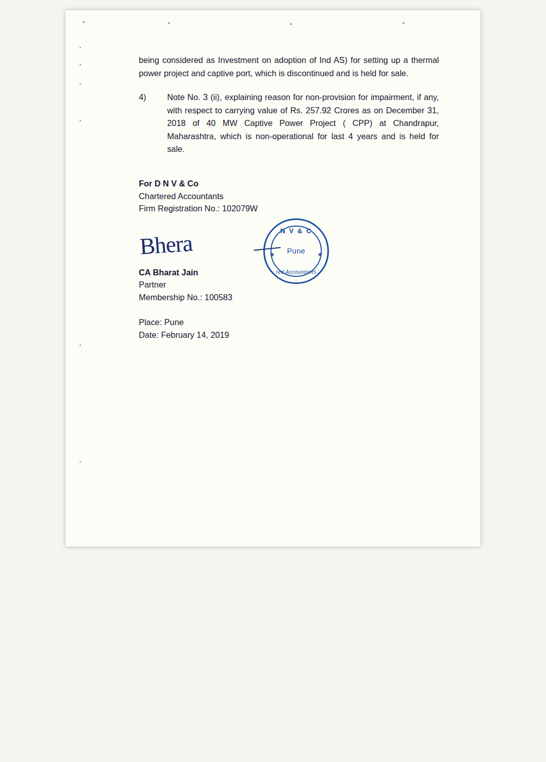• • • •
• • • • • •
being considered as Investment on adoption of Ind AS) for setting up a thermal power project and captive port, which is discontinued and is held for sale.
4)
Note No. 3 (ii), explaining reason for non-provision for impairment, if any, with respect to carrying value of Rs. 257.92 Crores as on December 31, 2018 of 40 MW Captive Power Project ( CPP) at Chandrapur, Maharashtra, which is non-operational for last 4 years and is held for sale.
For D N V & Co
Chartered Accountants
Firm Registration No.: 102079W
Bhera
N V & C
★
★
Pune
red Accountants
CA Bharat Jain
Partner
Membership No.: 100583
Place: Pune
Date: February 14, 2019